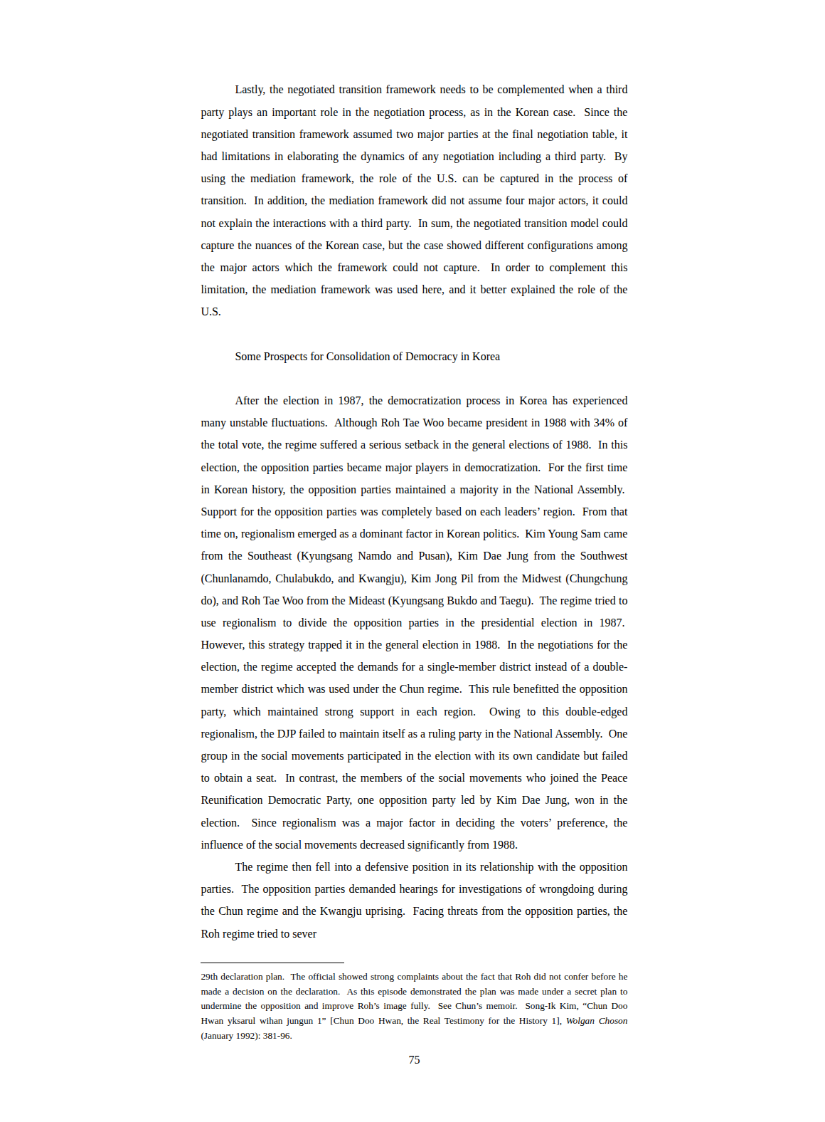Lastly, the negotiated transition framework needs to be complemented when a third party plays an important role in the negotiation process, as in the Korean case. Since the negotiated transition framework assumed two major parties at the final negotiation table, it had limitations in elaborating the dynamics of any negotiation including a third party. By using the mediation framework, the role of the U.S. can be captured in the process of transition. In addition, the mediation framework did not assume four major actors, it could not explain the interactions with a third party. In sum, the negotiated transition model could capture the nuances of the Korean case, but the case showed different configurations among the major actors which the framework could not capture. In order to complement this limitation, the mediation framework was used here, and it better explained the role of the U.S.
Some Prospects for Consolidation of Democracy in Korea
After the election in 1987, the democratization process in Korea has experienced many unstable fluctuations. Although Roh Tae Woo became president in 1988 with 34% of the total vote, the regime suffered a serious setback in the general elections of 1988. In this election, the opposition parties became major players in democratization. For the first time in Korean history, the opposition parties maintained a majority in the National Assembly. Support for the opposition parties was completely based on each leaders’ region. From that time on, regionalism emerged as a dominant factor in Korean politics. Kim Young Sam came from the Southeast (Kyungsang Namdo and Pusan), Kim Dae Jung from the Southwest (Chunlanamdo, Chulabukdo, and Kwangju), Kim Jong Pil from the Midwest (Chungchung do), and Roh Tae Woo from the Mideast (Kyungsang Bukdo and Taegu). The regime tried to use regionalism to divide the opposition parties in the presidential election in 1987. However, this strategy trapped it in the general election in 1988. In the negotiations for the election, the regime accepted the demands for a single-member district instead of a double-member district which was used under the Chun regime. This rule benefitted the opposition party, which maintained strong support in each region. Owing to this double-edged regionalism, the DJP failed to maintain itself as a ruling party in the National Assembly. One group in the social movements participated in the election with its own candidate but failed to obtain a seat. In contrast, the members of the social movements who joined the Peace Reunification Democratic Party, one opposition party led by Kim Dae Jung, won in the election. Since regionalism was a major factor in deciding the voters’ preference, the influence of the social movements decreased significantly from 1988.
The regime then fell into a defensive position in its relationship with the opposition parties. The opposition parties demanded hearings for investigations of wrongdoing during the Chun regime and the Kwangju uprising. Facing threats from the opposition parties, the Roh regime tried to sever
29th declaration plan. The official showed strong complaints about the fact that Roh did not confer before he made a decision on the declaration. As this episode demonstrated the plan was made under a secret plan to undermine the opposition and improve Roh’s image fully. See Chun’s memoir. Song-Ik Kim, “Chun Doo Hwan yksarul wihan jungun 1” [Chun Doo Hwan, the Real Testimony for the History 1], Wolgan Choson (January 1992): 381-96.
75